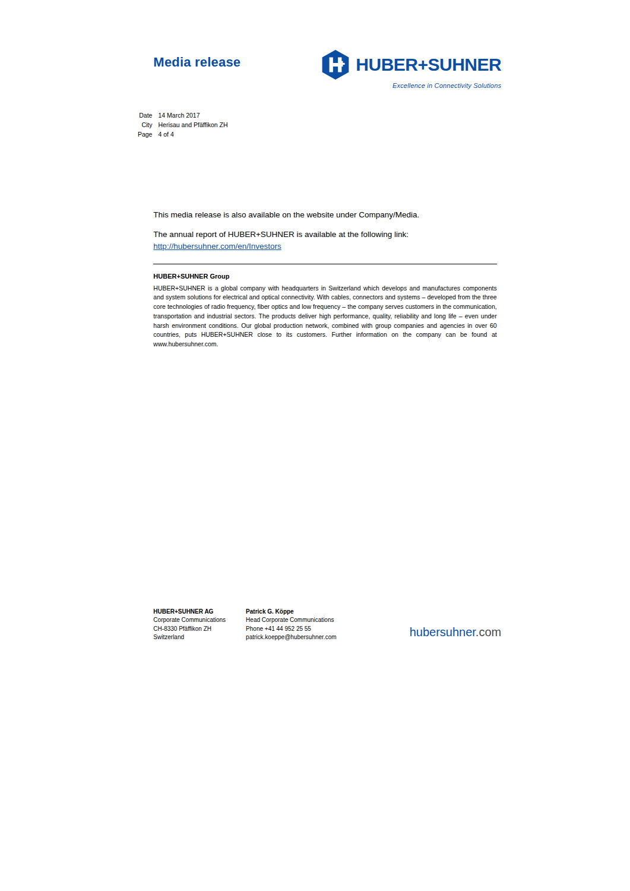Media release
HUBER+SUHNER
Excellence in Connectivity Solutions
| Date | 14 March 2017 |
| City | Herisau and Pfäffikon ZH |
| Page | 4 of 4 |
This media release is also available on the website under Company/Media.
The annual report of HUBER+SUHNER is available at the following link:
http://hubersuhner.com/en/Investors
HUBER+SUHNER Group
HUBER+SUHNER is a global company with headquarters in Switzerland which develops and manufactures components and system solutions for electrical and optical connectivity. With cables, connectors and systems – developed from the three core technologies of radio frequency, fiber optics and low frequency – the company serves customers in the communication, transportation and industrial sectors. The products deliver high performance, quality, reliability and long life – even under harsh environment conditions. Our global production network, combined with group companies and agencies in over 60 countries, puts HUBER+SUHNER close to its customers. Further information on the company can be found at www.hubersuhner.com.
HUBER+SUHNER AG
Corporate Communications
CH-8330 Pfäffikon ZH
Switzerland
Patrick G. Köppe
Head Corporate Communications
Phone +41 44 952 25 55
patrick.koeppe@hubersuhner.com
hubersuhner.com